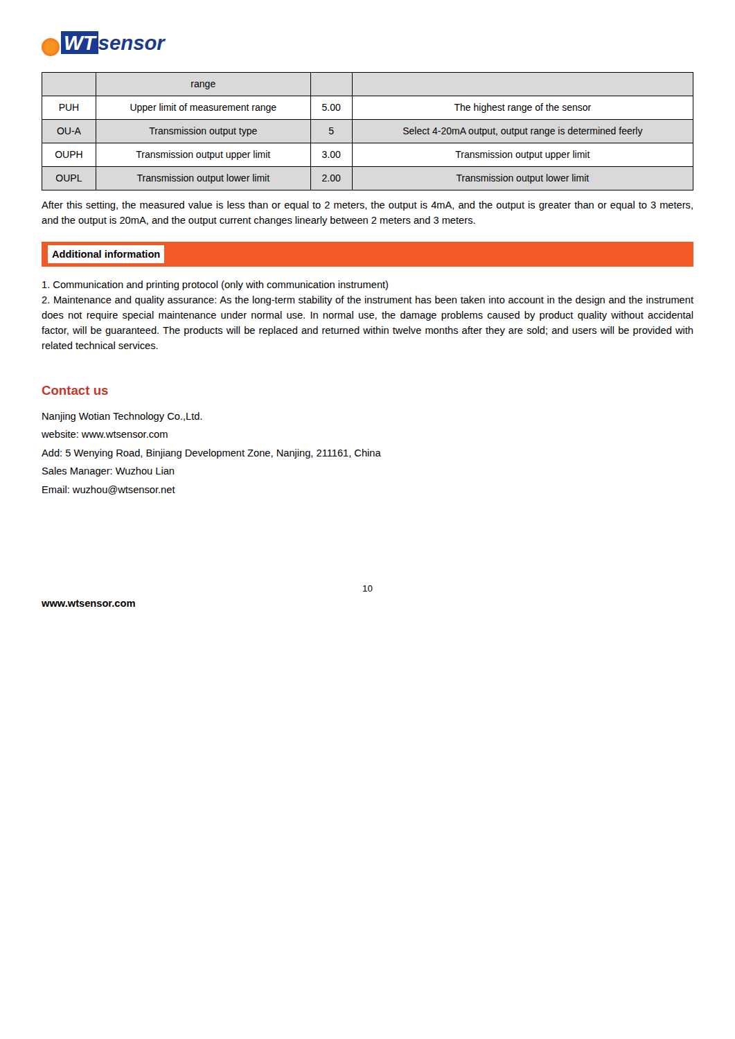WTsensor
| | range | | |
| PUH | Upper limit of measurement range | 5.00 | The highest range of the sensor |
| OU-A | Transmission output type | 5 | Select 4-20mA output, output range is determined feerly |
| OUPH | Transmission output upper limit | 3.00 | Transmission output upper limit |
| OUPL | Transmission output lower limit | 2.00 | Transmission output lower limit |
After this setting, the measured value is less than or equal to 2 meters, the output is 4mA, and the output is greater than or equal to 3 meters, and the output is 20mA, and the output current changes linearly between 2 meters and 3 meters.
Additional information
1. Communication and printing protocol (only with communication instrument)
2. Maintenance and quality assurance: As the long-term stability of the instrument has been taken into account in the design and the instrument does not require special maintenance under normal use. In normal use, the damage problems caused by product quality without accidental factor, will be guaranteed. The products will be replaced and returned within twelve months after they are sold; and users will be provided with related technical services.
Contact us
Nanjing Wotian Technology Co.,Ltd.
website: www.wtsensor.com
Add: 5 Wenying Road, Binjiang Development Zone, Nanjing, 211161, China
Sales Manager: Wuzhou Lian
Email: wuzhou@wtsensor.net
10
www.wtsensor.com